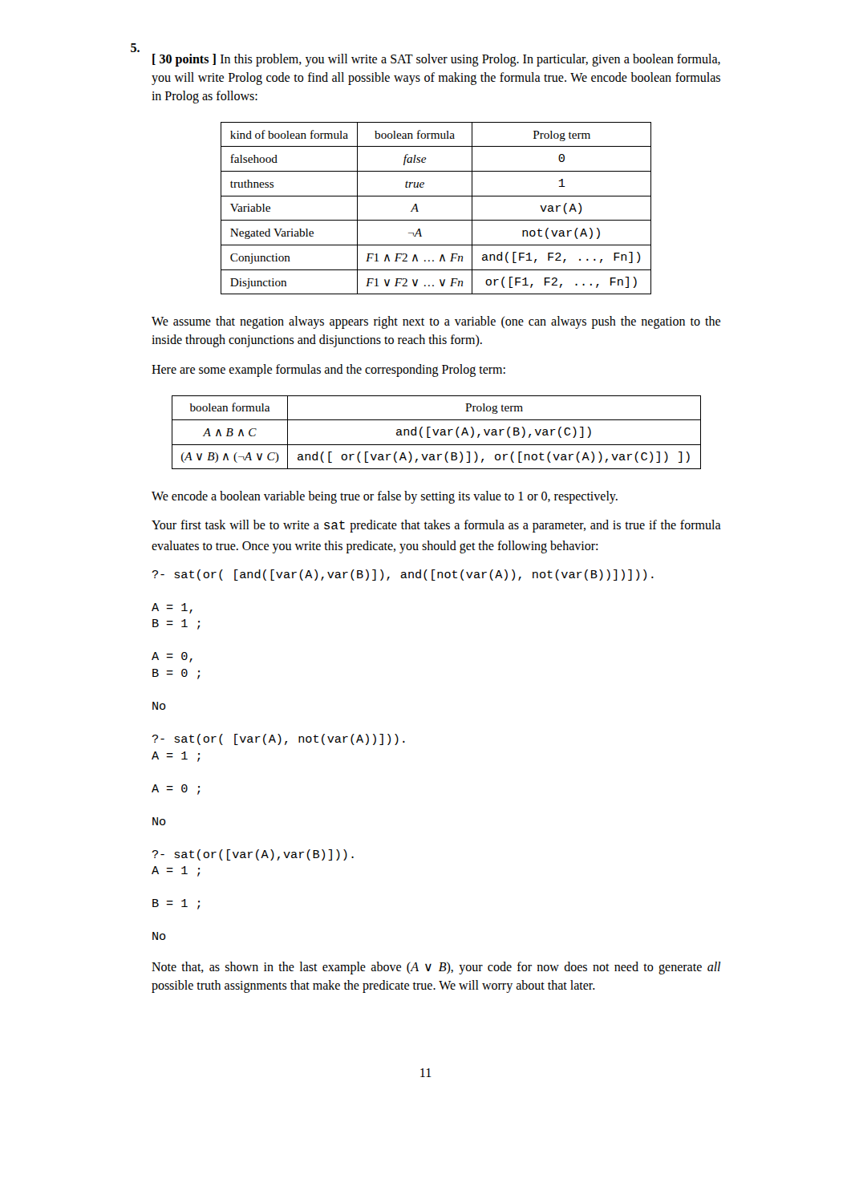5.
[ 30 points ] In this problem, you will write a SAT solver using Prolog. In particular, given a boolean formula, you will write Prolog code to find all possible ways of making the formula true. We encode boolean formulas in Prolog as follows:
| kind of boolean formula | boolean formula | Prolog term |
| --- | --- | --- |
| falsehood | false | 0 |
| truthness | true | 1 |
| Variable | A | var(A) |
| Negated Variable | ¬ A | not(var(A)) |
| Conjunction | F 1 ∧ F 2 ∧ … ∧ Fn | and([F1, F2, ..., Fn]) |
| Disjunction | F 1 ∨ F 2 ∨ … ∨ Fn | or([F1, F2, ..., Fn]) |
We assume that negation always appears right next to a variable (one can always push the negation to the inside through conjunctions and disjunctions to reach this form).
Here are some example formulas and the corresponding Prolog term:
| boolean formula | Prolog term |
| --- | --- |
| A ∧ B ∧ C | and([var(A),var(B),var(C)]) |
| ( A ∨ B ) ∧ (¬ A ∨ C ) | and([ or([var(A),var(B)]), or([not(var(A)),var(C)]) ]) |
We encode a boolean variable being true or false by setting its value to 1 or 0, respectively.
Your first task will be to write a sat predicate that takes a formula as a parameter, and is true if the formula evaluates to true. Once you write this predicate, you should get the following behavior:
?- sat(or( [and([var(A),var(B)]), and([not(var(A)), not(var(B))])])).

A = 1,
B = 1 ;

A = 0,
B = 0 ;

No

?- sat(or( [var(A), not(var(A))])).
A = 1 ;

A = 0 ;

No

?- sat(or([var(A),var(B)])).
A = 1 ;

B = 1 ;

No
Note that, as shown in the last example above (A ∨ B), your code for now does not need to generate all possible truth assignments that make the predicate true. We will worry about that later.
11